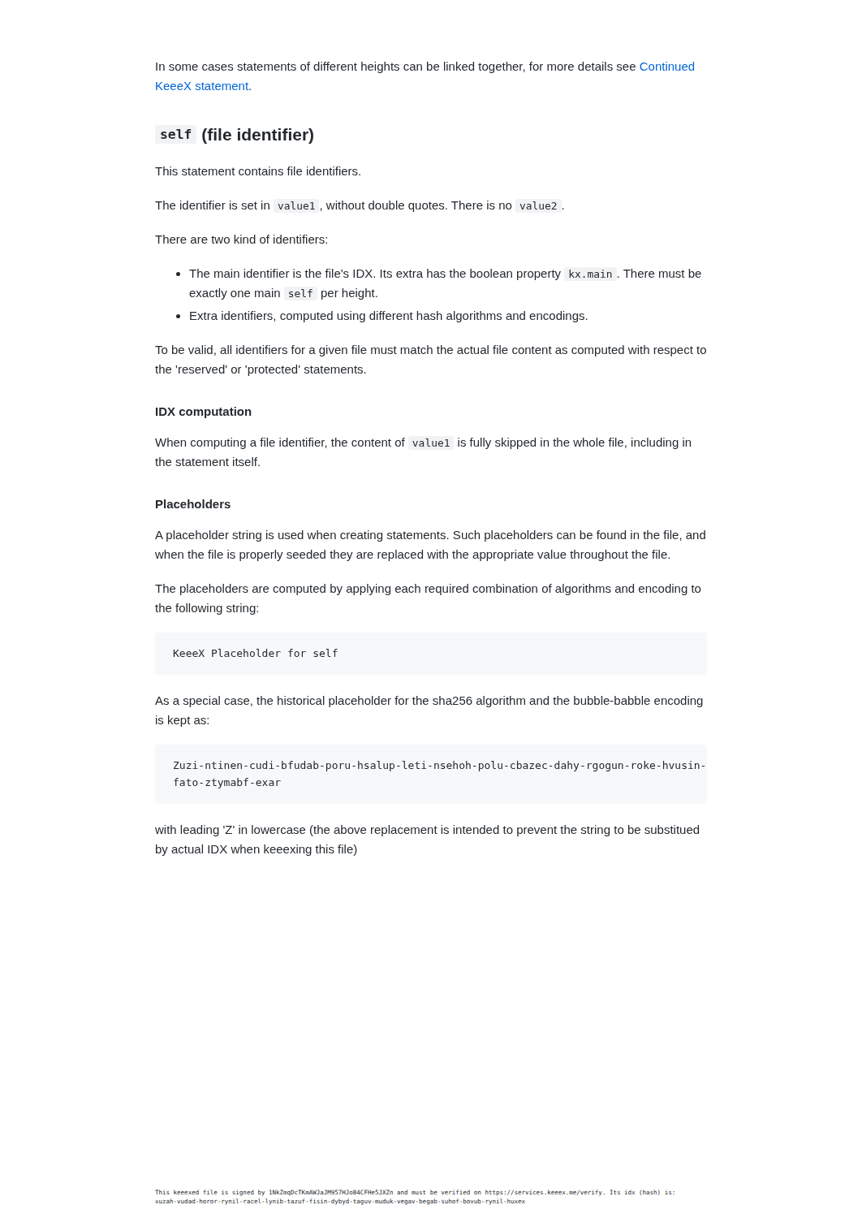In some cases statements of different heights can be linked together, for more details see Continued KeeeX statement.
self (file identifier)
This statement contains file identifiers.
The identifier is set in value1, without double quotes. There is no value2.
There are two kind of identifiers:
The main identifier is the file's IDX. Its extra has the boolean property kx.main. There must be exactly one main self per height.
Extra identifiers, computed using different hash algorithms and encodings.
To be valid, all identifiers for a given file must match the actual file content as computed with respect to the 'reserved' or 'protected' statements.
IDX computation
When computing a file identifier, the content of value1 is fully skipped in the whole file, including in the statement itself.
Placeholders
A placeholder string is used when creating statements. Such placeholders can be found in the file, and when the file is properly seeded they are replaced with the appropriate value throughout the file.
The placeholders are computed by applying each required combination of algorithms and encoding to the following string:
KeeeX Placeholder for self
As a special case, the historical placeholder for the sha256 algorithm and the bubble-babble encoding is kept as:
Zuzi-ntinen-cudi-bfudab-poru-hsalup-leti-nsehoh-polu-cbazec-dahy-rgogun-roke-hvusin-
fato-ztymabf-exar
with leading 'Z' in lowercase (the above replacement is intended to prevent the string to be substitued by actual IDX when keeexing this file)
This keeexed file is signed by 1NkZmqDcTKmAWJaJM957HJo84CFHe5JXZn and must be verified on https://services.keeex.me/verify. Its idx (hash) is:
xuzah-vudad-horor-rynil-racel-lynib-tazuf-fisin-dybyd-taguv-muduk-vegav-begab-suhof-bovub-rynil-huxex